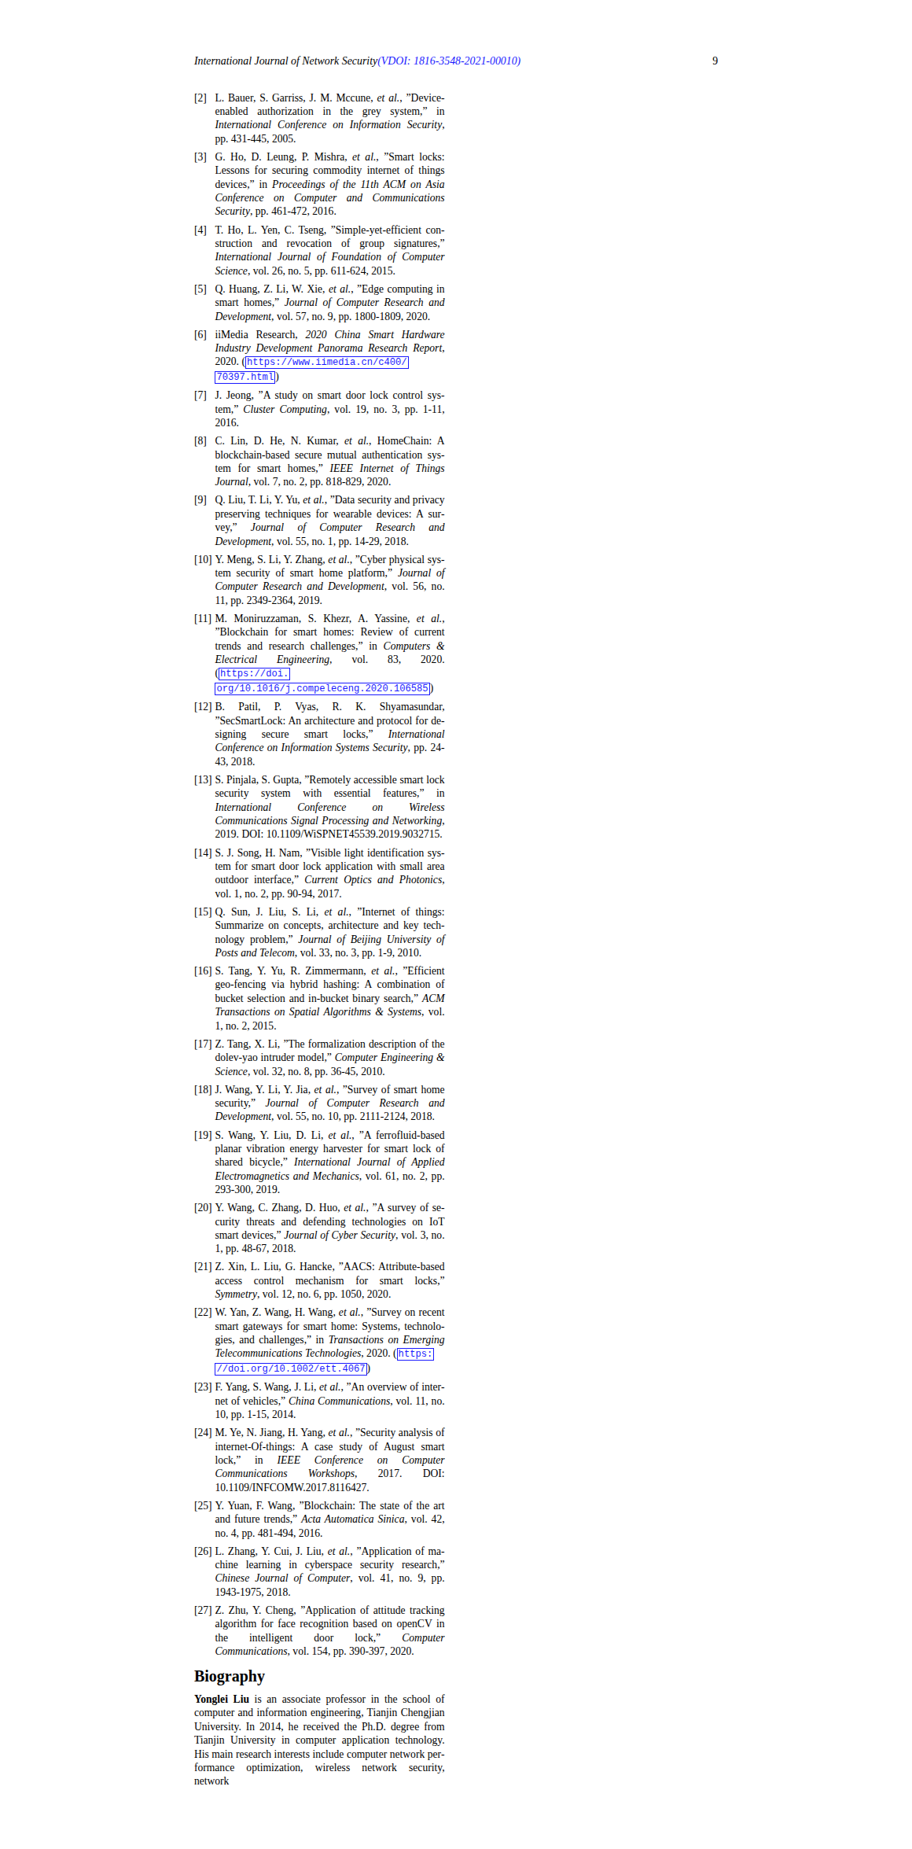International Journal of Network Security(VDOI: 1816-3548-2021-00010)
9
[2] L. Bauer, S. Garriss, J. M. Mccune, et al., ”Device-enabled authorization in the grey system,” in International Conference on Information Security, pp. 431-445, 2005.
[3] G. Ho, D. Leung, P. Mishra, et al., ”Smart locks: Lessons for securing commodity internet of things devices,” in Proceedings of the 11th ACM on Asia Conference on Computer and Communications Security, pp. 461-472, 2016.
[4] T. Ho, L. Yen, C. Tseng, ”Simple-yet-efficient construction and revocation of group signatures,” International Journal of Foundation of Computer Science, vol. 26, no. 5, pp. 611-624, 2015.
[5] Q. Huang, Z. Li, W. Xie, et al., ”Edge computing in smart homes,” Journal of Computer Research and Development, vol. 57, no. 9, pp. 1800-1809, 2020.
[6] iiMedia Research, 2020 China Smart Hardware Industry Development Panorama Research Report, 2020. (https://www.iimedia.cn/c400/
70397.html)
[7] J. Jeong, ”A study on smart door lock control system,” Cluster Computing, vol. 19, no. 3, pp. 1-11, 2016.
[8] C. Lin, D. He, N. Kumar, et al., HomeChain: A blockchain-based secure mutual authentication system for smart homes,” IEEE Internet of Things Journal, vol. 7, no. 2, pp. 818-829, 2020.
[9] Q. Liu, T. Li, Y. Yu, et al., ”Data security and privacy preserving techniques for wearable devices: A survey,” Journal of Computer Research and Development, vol. 55, no. 1, pp. 14-29, 2018.
[10] Y. Meng, S. Li, Y. Zhang, et al., ”Cyber physical system security of smart home platform,” Journal of Computer Research and Development, vol. 56, no. 11, pp. 2349-2364, 2019.
[11] M. Moniruzzaman, S. Khezr, A. Yassine, et al., ”Blockchain for smart homes: Review of current trends and research challenges,” in Computers & Electrical Engineering, vol. 83, 2020. (https://doi.
org/10.1016/j.compeleceng.2020.106585)
[12] B. Patil, P. Vyas, R. K. Shyamasundar, ”SecSmartLock: An architecture and protocol for designing secure smart locks,” International Conference on Information Systems Security, pp. 24-43, 2018.
[13] S. Pinjala, S. Gupta, ”Remotely accessible smart lock security system with essential features,” in International Conference on Wireless Communications Signal Processing and Networking, 2019. DOI: 10.1109/WiSPNET45539.2019.9032715.
[14] S. J. Song, H. Nam, ”Visible light identification system for smart door lock application with small area outdoor interface,” Current Optics and Photonics, vol. 1, no. 2, pp. 90-94, 2017.
[15] Q. Sun, J. Liu, S. Li, et al., ”Internet of things: Summarize on concepts, architecture and key technology problem,” Journal of Beijing University of Posts and Telecom, vol. 33, no. 3, pp. 1-9, 2010.
[16] S. Tang, Y. Yu, R. Zimmermann, et al., ”Efficient geo-fencing via hybrid hashing: A combination of bucket selection and in-bucket binary search,” ACM Transactions on Spatial Algorithms & Systems, vol. 1, no. 2, 2015.
[17] Z. Tang, X. Li, ”The formalization description of the dolev-yao intruder model,” Computer Engineering & Science, vol. 32, no. 8, pp. 36-45, 2010.
[18] J. Wang, Y. Li, Y. Jia, et al., ”Survey of smart home security,” Journal of Computer Research and Development, vol. 55, no. 10, pp. 2111-2124, 2018.
[19] S. Wang, Y. Liu, D. Li, et al., ”A ferrofluid-based planar vibration energy harvester for smart lock of shared bicycle,” International Journal of Applied Electromagnetics and Mechanics, vol. 61, no. 2, pp. 293-300, 2019.
[20] Y. Wang, C. Zhang, D. Huo, et al., ”A survey of security threats and defending technologies on IoT smart devices,” Journal of Cyber Security, vol. 3, no. 1, pp. 48-67, 2018.
[21] Z. Xin, L. Liu, G. Hancke, ”AACS: Attribute-based access control mechanism for smart locks,” Symmetry, vol. 12, no. 6, pp. 1050, 2020.
[22] W. Yan, Z. Wang, H. Wang, et al., ”Survey on recent smart gateways for smart home: Systems, technologies, and challenges,” in Transactions on Emerging Telecommunications Technologies, 2020. (https:
//doi.org/10.1002/ett.4067)
[23] F. Yang, S. Wang, J. Li, et al., ”An overview of internet of vehicles,” China Communications, vol. 11, no. 10, pp. 1-15, 2014.
[24] M. Ye, N. Jiang, H. Yang, et al., ”Security analysis of internet-Of-things: A case study of August smart lock,” in IEEE Conference on Computer Communications Workshops, 2017. DOI: 10.1109/INFCOMW.2017.8116427.
[25] Y. Yuan, F. Wang, ”Blockchain: The state of the art and future trends,” Acta Automatica Sinica, vol. 42, no. 4, pp. 481-494, 2016.
[26] L. Zhang, Y. Cui, J. Liu, et al., ”Application of machine learning in cyberspace security research,” Chinese Journal of Computer, vol. 41, no. 9, pp. 1943-1975, 2018.
[27] Z. Zhu, Y. Cheng, ”Application of attitude tracking algorithm for face recognition based on openCV in the intelligent door lock,” Computer Communications, vol. 154, pp. 390-397, 2020.
Biography
Yonglei Liu is an associate professor in the school of computer and information engineering, Tianjin Chengjian University. In 2014, he received the Ph.D. degree from Tianjin University in computer application technology. His main research interests include computer network performance optimization, wireless network security, network